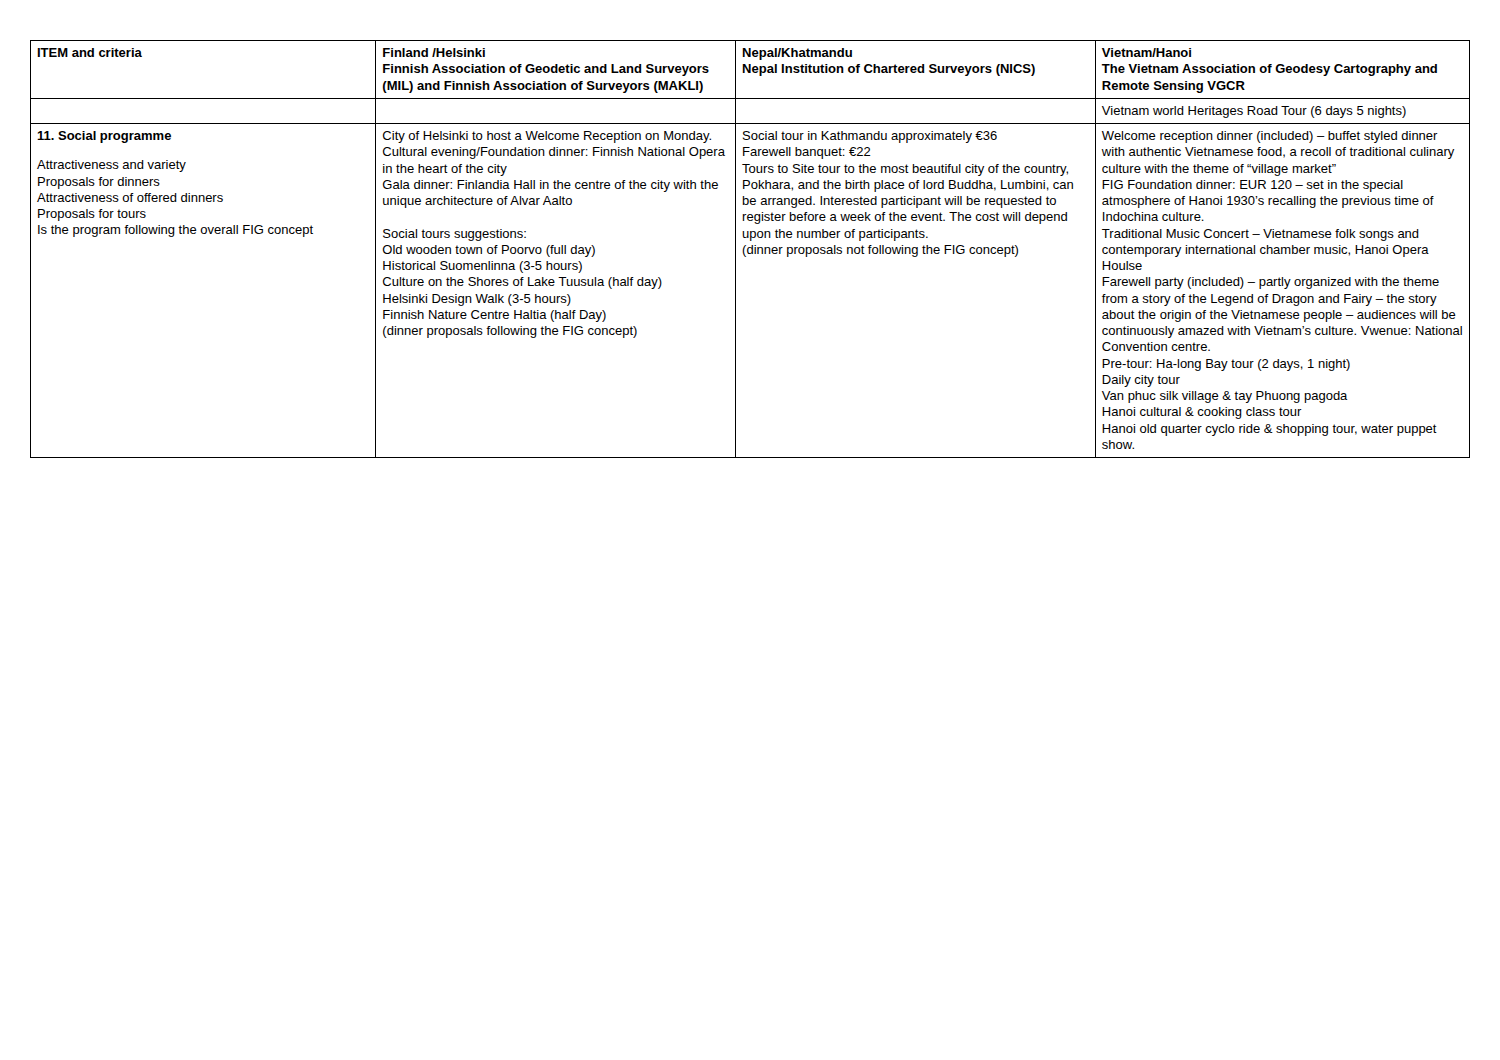| ITEM and criteria | Finland /Helsinki Finnish Association of Geodetic and Land Surveyors (MIL) and Finnish Association of Surveyors (MAKLI) | Nepal/Khatmandu Nepal Institution of Chartered Surveyors (NICS) | Vietnam/Hanoi The Vietnam Association of Geodesy Cartography and Remote Sensing VGCR |
| | | | Vietnam world Heritages Road Tour (6 days 5 nights) |
| 11. Social programme Attractiveness and variety Proposals for dinners Attractiveness of offered dinners Proposals for tours Is the program following the overall FIG concept | City of Helsinki to host a Welcome Reception on Monday. Cultural evening/Foundation dinner: Finnish National Opera in the heart of the city Gala dinner: Finlandia Hall in the centre of the city with the unique architecture of Alvar Aalto Social tours suggestions: Old wooden town of Poorvo (full day) Historical Suomenlinna (3-5 hours) Culture on the Shores of Lake Tuusula (half day) Helsinki Design Walk (3-5 hours) Finnish Nature Centre Haltia (half Day) (dinner proposals following the FIG concept) | Social tour in Kathmandu approximately €36 Farewell banquet: €22 Tours to Site tour to the most beautiful city of the country, Pokhara, and the birth place of lord Buddha, Lumbini, can be arranged. Interested participant will be requested to register before a week of the event. The cost will depend upon the number of participants. (dinner proposals not following the FIG concept) | Welcome reception dinner (included) – buffet styled dinner with authentic Vietnamese food, a recoll of traditional culinary culture with the theme of “village market” FIG Foundation dinner: EUR 120 – set in the special atmosphere of Hanoi 1930’s recalling the previous time of Indochina culture. Traditional Music Concert – Vietnamese folk songs and contemporary international chamber music, Hanoi Opera Houlse Farewell party (included) – partly organized with the theme from a story of the Legend of Dragon and Fairy – the story about the origin of the Vietnamese people – audiences will be continuously amazed with Vietnam’s culture. Vwenue: National Convention centre. Pre-tour: Ha-long Bay tour (2 days, 1 night) Daily city tour Van phuc silk village & tay Phuong pagoda Hanoi cultural & cooking class tour Hanoi old quarter cyclo ride & shopping tour, water puppet show. |